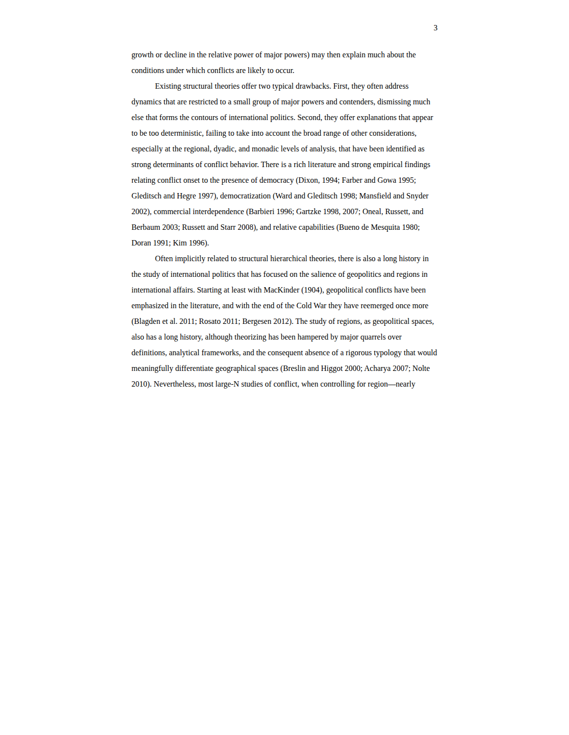3
growth or decline in the relative power of major powers) may then explain much about the conditions under which conflicts are likely to occur.
Existing structural theories offer two typical drawbacks. First, they often address dynamics that are restricted to a small group of major powers and contenders, dismissing much else that forms the contours of international politics. Second, they offer explanations that appear to be too deterministic, failing to take into account the broad range of other considerations, especially at the regional, dyadic, and monadic levels of analysis, that have been identified as strong determinants of conflict behavior. There is a rich literature and strong empirical findings relating conflict onset to the presence of democracy (Dixon, 1994; Farber and Gowa 1995; Gleditsch and Hegre 1997), democratization (Ward and Gleditsch 1998; Mansfield and Snyder 2002), commercial interdependence (Barbieri 1996; Gartzke 1998, 2007; Oneal, Russett, and Berbaum 2003; Russett and Starr 2008), and relative capabilities (Bueno de Mesquita 1980; Doran 1991; Kim 1996).
Often implicitly related to structural hierarchical theories, there is also a long history in the study of international politics that has focused on the salience of geopolitics and regions in international affairs. Starting at least with MacKinder (1904), geopolitical conflicts have been emphasized in the literature, and with the end of the Cold War they have reemerged once more (Blagden et al. 2011; Rosato 2011; Bergesen 2012). The study of regions, as geopolitical spaces, also has a long history, although theorizing has been hampered by major quarrels over definitions, analytical frameworks, and the consequent absence of a rigorous typology that would meaningfully differentiate geographical spaces (Breslin and Higgot 2000; Acharya 2007; Nolte 2010). Nevertheless, most large-N studies of conflict, when controlling for region—nearly